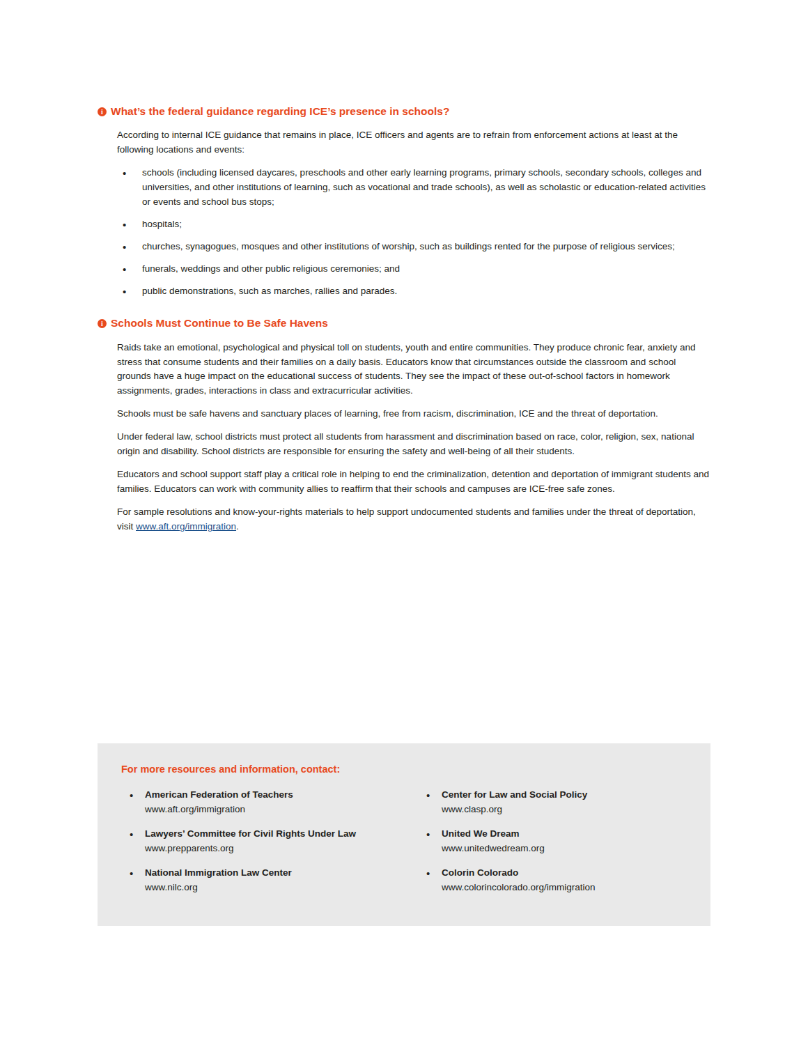i What’s the federal guidance regarding ICE’s presence in schools?
According to internal ICE guidance that remains in place, ICE officers and agents are to refrain from enforcement actions at least at the following locations and events:
schools (including licensed daycares, preschools and other early learning programs, primary schools, secondary schools, colleges and universities, and other institutions of learning, such as vocational and trade schools), as well as scholastic or education-related activities or events and school bus stops;
hospitals;
churches, synagogues, mosques and other institutions of worship, such as buildings rented for the purpose of religious services;
funerals, weddings and other public religious ceremonies; and
public demonstrations, such as marches, rallies and parades.
i Schools Must Continue to Be Safe Havens
Raids take an emotional, psychological and physical toll on students, youth and entire communities. They produce chronic fear, anxiety and stress that consume students and their families on a daily basis. Educators know that circumstances outside the classroom and school grounds have a huge impact on the educational success of students. They see the impact of these out-of-school factors in homework assignments, grades, interactions in class and extracurricular activities.
Schools must be safe havens and sanctuary places of learning, free from racism, discrimination, ICE and the threat of deportation.
Under federal law, school districts must protect all students from harassment and discrimination based on race, color, religion, sex, national origin and disability. School districts are responsible for ensuring the safety and well-being of all their students.
Educators and school support staff play a critical role in helping to end the criminalization, detention and deportation of immigrant students and families. Educators can work with community allies to reaffirm that their schools and campuses are ICE-free safe zones.
For sample resolutions and know-your-rights materials to help support undocumented students and families under the threat of deportation, visit www.aft.org/immigration.
For more resources and information, contact:
American Federation of Teachers www.aft.org/immigration
Lawyers’ Committee for Civil Rights Under Law www.prepparents.org
National Immigration Law Center www.nilc.org
Center for Law and Social Policy www.clasp.org
United We Dream www.unitedwedream.org
Colorin Colorado www.colorincolorado.org/immigration